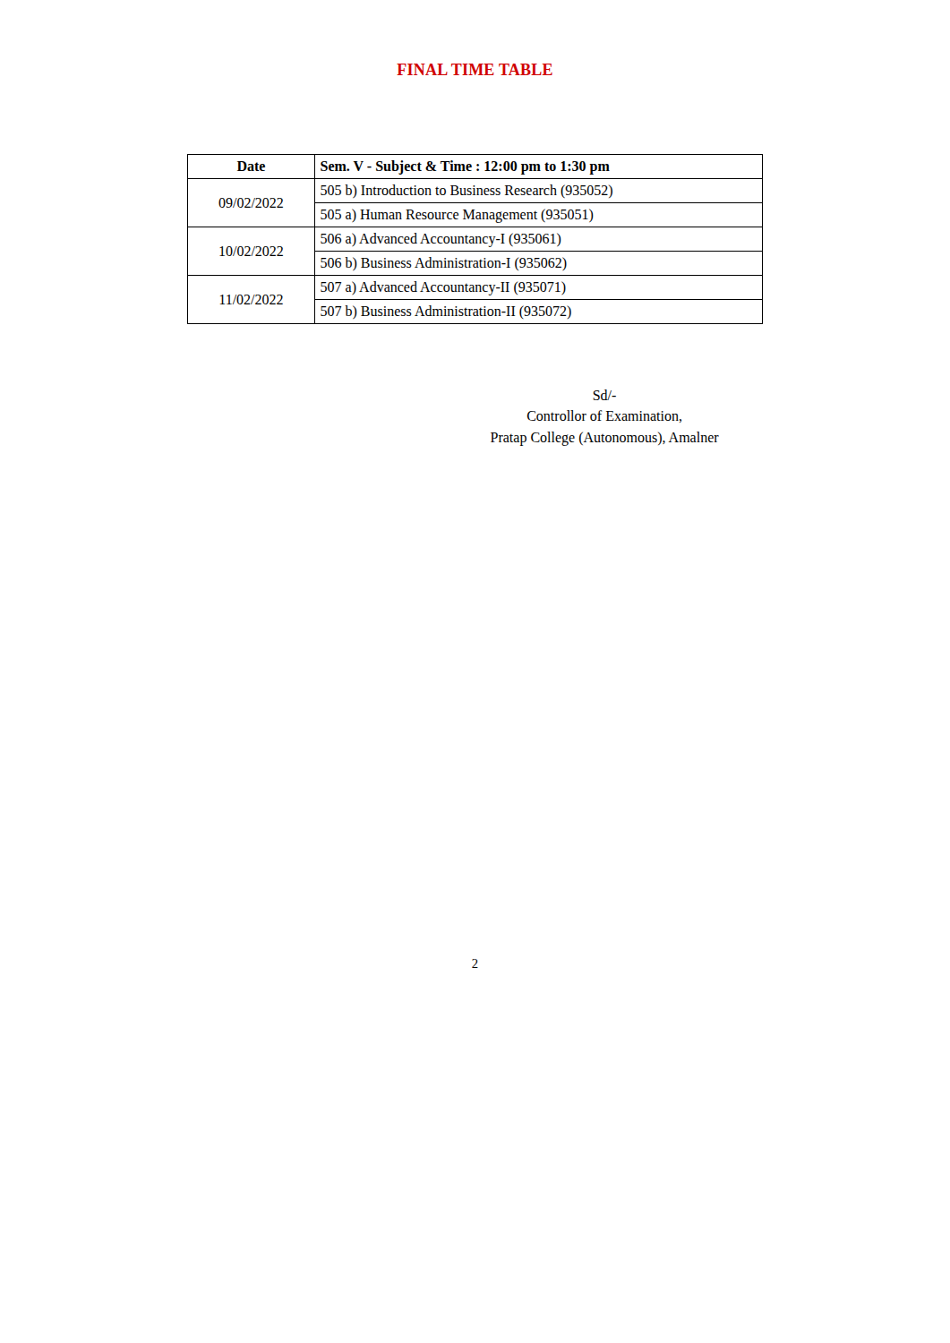FINAL TIME TABLE
| Date | Sem. V - Subject & Time : 12:00 pm to 1:30 pm |
| --- | --- |
| 09/02/2022 | 505 b) Introduction to Business Research (935052) |
| 505 a) Human Resource Management (935051) |
| 10/02/2022 | 506 a) Advanced Accountancy-I (935061) |
| 506 b) Business Administration-I (935062) |
| 11/02/2022 | 507 a) Advanced Accountancy-II (935071) |
| 507 b) Business Administration-II (935072) |
Sd/- Controllor of Examination,
Pratap College (Autonomous), Amalner
2